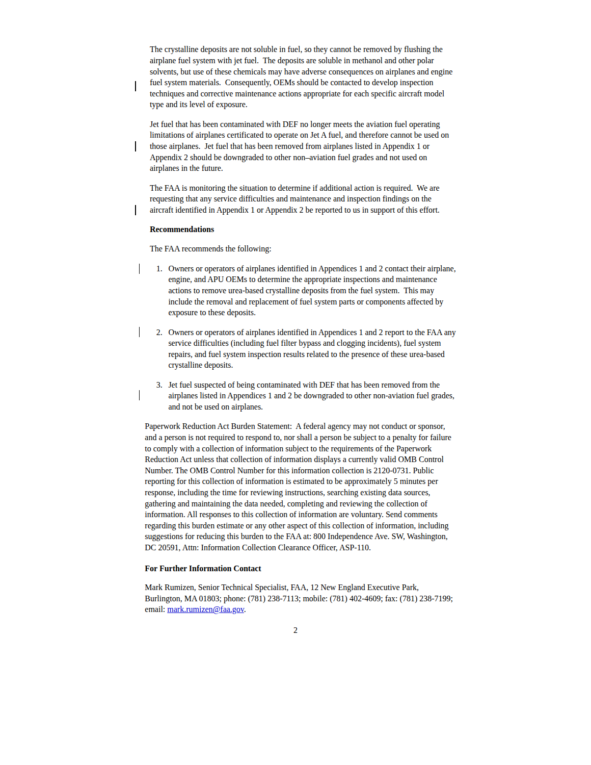The crystalline deposits are not soluble in fuel, so they cannot be removed by flushing the airplane fuel system with jet fuel. The deposits are soluble in methanol and other polar solvents, but use of these chemicals may have adverse consequences on airplanes and engine fuel system materials. Consequently, OEMs should be contacted to develop inspection techniques and corrective maintenance actions appropriate for each specific aircraft model type and its level of exposure.
Jet fuel that has been contaminated with DEF no longer meets the aviation fuel operating limitations of airplanes certificated to operate on Jet A fuel, and therefore cannot be used on those airplanes. Jet fuel that has been removed from airplanes listed in Appendix 1 or Appendix 2 should be downgraded to other non–aviation fuel grades and not used on airplanes in the future.
The FAA is monitoring the situation to determine if additional action is required. We are requesting that any service difficulties and maintenance and inspection findings on the aircraft identified in Appendix 1 or Appendix 2 be reported to us in support of this effort.
Recommendations
The FAA recommends the following:
Owners or operators of airplanes identified in Appendices 1 and 2 contact their airplane, engine, and APU OEMs to determine the appropriate inspections and maintenance actions to remove urea-based crystalline deposits from the fuel system. This may include the removal and replacement of fuel system parts or components affected by exposure to these deposits.
Owners or operators of airplanes identified in Appendices 1 and 2 report to the FAA any service difficulties (including fuel filter bypass and clogging incidents), fuel system repairs, and fuel system inspection results related to the presence of these urea-based crystalline deposits.
Jet fuel suspected of being contaminated with DEF that has been removed from the airplanes listed in Appendices 1 and 2 be downgraded to other non-aviation fuel grades, and not be used on airplanes.
Paperwork Reduction Act Burden Statement: A federal agency may not conduct or sponsor, and a person is not required to respond to, nor shall a person be subject to a penalty for failure to comply with a collection of information subject to the requirements of the Paperwork Reduction Act unless that collection of information displays a currently valid OMB Control Number. The OMB Control Number for this information collection is 2120-0731. Public reporting for this collection of information is estimated to be approximately 5 minutes per response, including the time for reviewing instructions, searching existing data sources, gathering and maintaining the data needed, completing and reviewing the collection of information. All responses to this collection of information are voluntary. Send comments regarding this burden estimate or any other aspect of this collection of information, including suggestions for reducing this burden to the FAA at: 800 Independence Ave. SW, Washington, DC 20591, Attn: Information Collection Clearance Officer, ASP-110.
For Further Information Contact
Mark Rumizen, Senior Technical Specialist, FAA, 12 New England Executive Park, Burlington, MA 01803; phone: (781) 238-7113; mobile: (781) 402-4609; fax: (781) 238-7199; email: mark.rumizen@faa.gov.
2